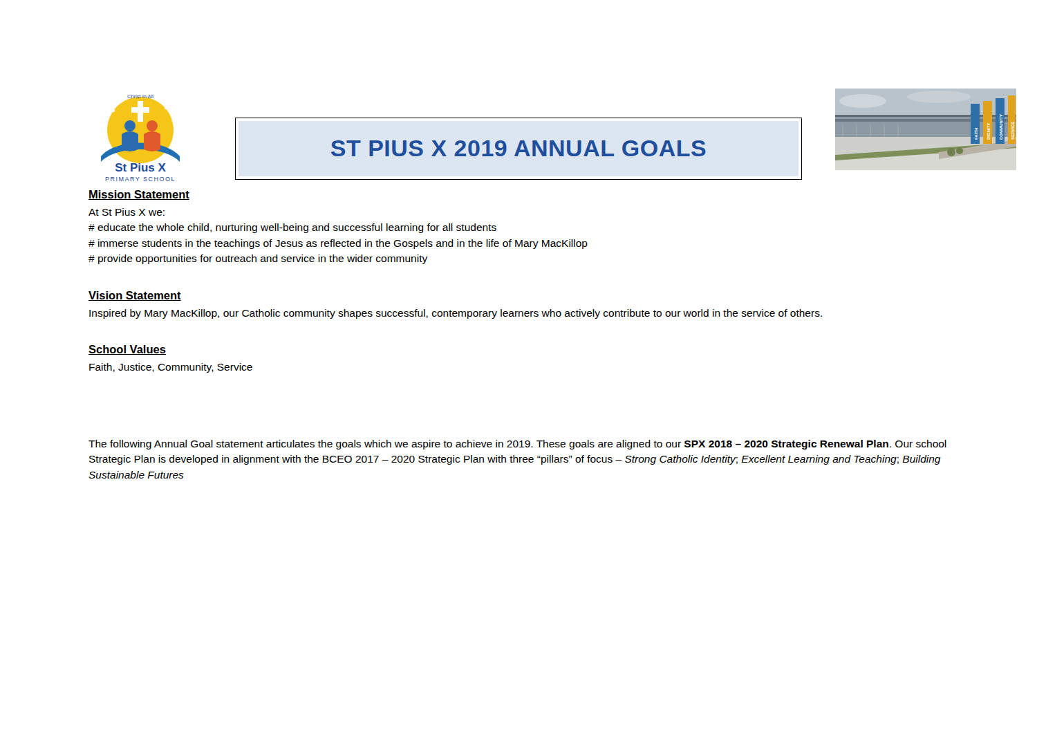St Pius X PRIMARY SCHOOL Christ In All
ST PIUS X 2019 ANNUAL GOALS
FAITH DIGNITY COMMUNITY SERVICE
Mission Statement
At St Pius X we:
# educate the whole child, nurturing well-being and successful learning for all students
# immerse students in the teachings of Jesus as reflected in the Gospels and in the life of Mary MacKillop
# provide opportunities for outreach and service in the wider community
Vision Statement
Inspired by Mary MacKillop, our Catholic community shapes successful, contemporary learners who actively contribute to our world in the service of others.
School Values
Faith, Justice, Community, Service
The following Annual Goal statement articulates the goals which we aspire to achieve in 2019. These goals are aligned to our SPX 2018 – 2020 Strategic Renewal Plan. Our school Strategic Plan is developed in alignment with the BCEO 2017 – 2020 Strategic Plan with three “pillars” of focus – Strong Catholic Identity; Excellent Learning and Teaching; Building Sustainable Futures